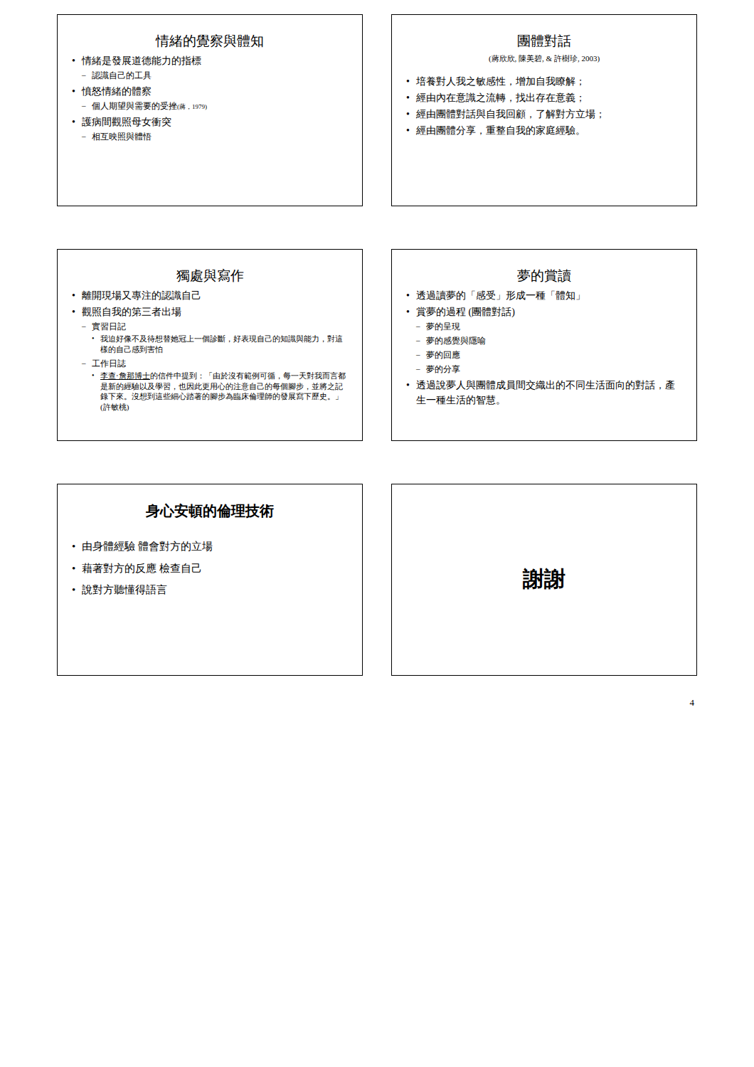情緒的覺察與體知
情緒是發展道德能力的指標
認識自己的工具
憤怒情緒的體察
個人期望與需要的受挫(蔣，1979)
護病間觀照母女衝突
相互映照與體悟
團體對話
(蔣欣欣, 陳美碧, & 許樹珍, 2003)
培養對人我之敏感性，增加自我瞭解；
經由內在意識之流轉，找出存在意義；
經由團體對話與自我回顧，了解對方立場；
經由團體分享，重整自我的家庭經驗。
獨處與寫作
離開現場又專注的認識自己
觀照自我的第三者出場
實習日記
我迫好像不及待想替她冠上一個診斷，好表現自己的知識與能力，對這樣的自己感到害怕
工作日誌
李查‧詹那博士的信件中提到：「由於沒有範例可循，每一天對我而言都是新的經驗以及學習，也因此更用心的注意自己的每個腳步，並將之記錄下來。沒想到這些細心踏著的腳步為臨床倫理師的發展寫下歷史。」(許敏桃)
夢的賞讀
透過讀夢的「感受」形成一種「體知」
賞夢的過程 (團體對話)
夢的呈現
夢的感覺與隱喻
夢的回應
夢的分享
透過說夢人與團體成員間交織出的不同生活面向的對話，產生一種生活的智慧。
身心安頓的倫理技術
由身體經驗 體會對方的立場
藉著對方的反應 檢查自己
說對方聽懂得語言
謝謝
4